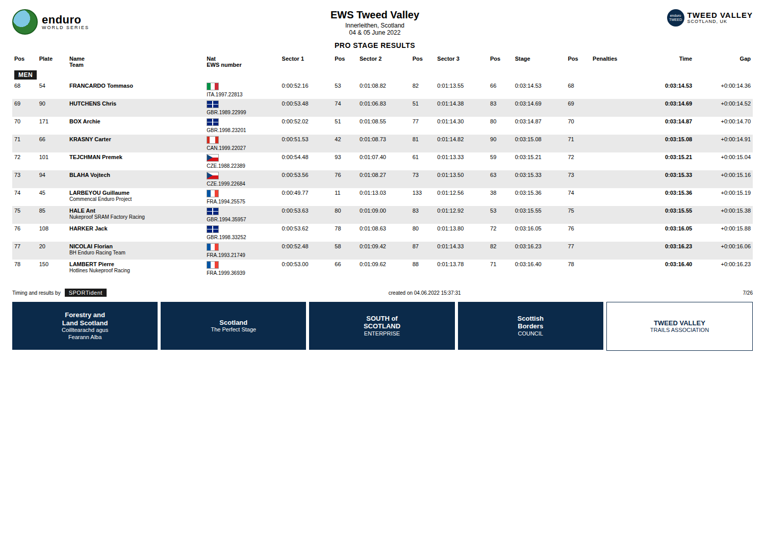enduro
WORLD SERIES
EWS Tweed Valley
Innerleithen, Scotland
04 & 05 June 2022
PRO STAGE RESULTS
enduro
TWEED
TWEED VALLEY
SCOTLAND, UK
| Pos | Plate | Name Team | Nat EWS number | Sector 1 | Pos | Sector 2 | Pos | Sector 3 | Pos | Stage | Pos | Penalties | Time | Gap |
| --- | --- | --- | --- | --- | --- | --- | --- | --- | --- | --- | --- | --- | --- | --- |
| MEN |
| 68 | 54 | FRANCARDO Tommaso | ITA.1997.22813 | 0:00:52.16 | 53 | 0:01:08.82 | 82 | 0:01:13.55 | 66 | 0:03:14.53 | 68 | | 0:03:14.53 | +0:00:14.36 |
| 69 | 90 | HUTCHENS Chris | GBR.1989.22999 | 0:00:53.48 | 74 | 0:01:06.83 | 51 | 0:01:14.38 | 83 | 0:03:14.69 | 69 | | 0:03:14.69 | +0:00:14.52 |
| 70 | 171 | BOX Archie | GBR.1998.23201 | 0:00:52.02 | 51 | 0:01:08.55 | 77 | 0:01:14.30 | 80 | 0:03:14.87 | 70 | | 0:03:14.87 | +0:00:14.70 |
| 71 | 66 | KRASNY Carter | CAN.1999.22027 | 0:00:51.53 | 42 | 0:01:08.73 | 81 | 0:01:14.82 | 90 | 0:03:15.08 | 71 | | 0:03:15.08 | +0:00:14.91 |
| 72 | 101 | TEJCHMAN Premek | CZE.1988.22389 | 0:00:54.48 | 93 | 0:01:07.40 | 61 | 0:01:13.33 | 59 | 0:03:15.21 | 72 | | 0:03:15.21 | +0:00:15.04 |
| 73 | 94 | BLAHA Vojtech | CZE.1999.22684 | 0:00:53.56 | 76 | 0:01:08.27 | 73 | 0:01:13.50 | 63 | 0:03:15.33 | 73 | | 0:03:15.33 | +0:00:15.16 |
| 74 | 45 | LARBEYOU Guillaume Commencal Enduro Project | FRA.1994.25575 | 0:00:49.77 | 11 | 0:01:13.03 | 133 | 0:01:12.56 | 38 | 0:03:15.36 | 74 | | 0:03:15.36 | +0:00:15.19 |
| 75 | 85 | HALE Ant Nukeproof SRAM Factory Racing | GBR.1994.35957 | 0:00:53.63 | 80 | 0:01:09.00 | 83 | 0:01:12.92 | 53 | 0:03:15.55 | 75 | | 0:03:15.55 | +0:00:15.38 |
| 76 | 108 | HARKER Jack | GBR.1998.33252 | 0:00:53.62 | 78 | 0:01:08.63 | 80 | 0:01:13.80 | 72 | 0:03:16.05 | 76 | | 0:03:16.05 | +0:00:15.88 |
| 77 | 20 | NICOLAI Florian BH Enduro Racing Team | FRA.1993.21749 | 0:00:52.48 | 58 | 0:01:09.42 | 87 | 0:01:14.33 | 82 | 0:03:16.23 | 77 | | 0:03:16.23 | +0:00:16.06 |
| 78 | 150 | LAMBERT Pierre Hotlines Nukeproof Racing | FRA.1999.36939 | 0:00:53.00 | 66 | 0:01:09.62 | 88 | 0:01:13.78 | 71 | 0:03:16.40 | 78 | | 0:03:16.40 | +0:00:16.23 |
Timing and results by SPORTident
created on 04.06.2022 15:37:31
7/26
Forestry and
Land Scotland Coilltearachd agus
Fearann Alba
Scotland The Perfect Stage
SOUTH of
SCOTLAND ENTERPRISE
Scottish
Borders COUNCIL
TWEED VALLEY TRAILS ASSOCIATION